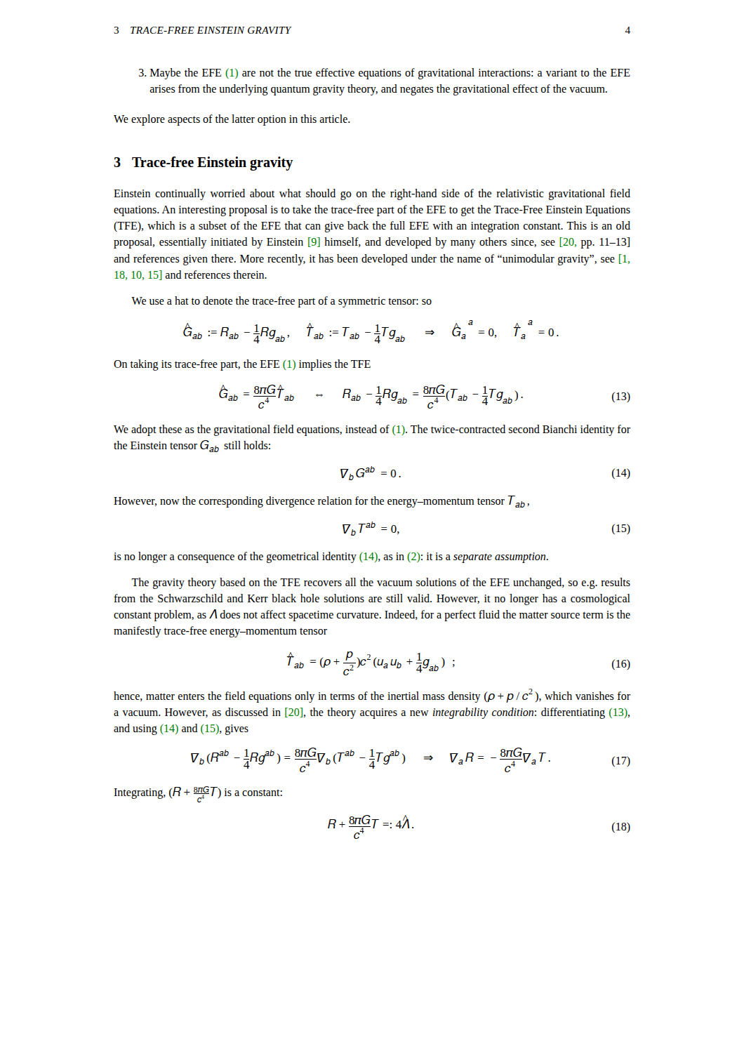3 TRACE-FREE EINSTEIN GRAVITY 4
Maybe the EFE (1) are not the true effective equations of gravitational interactions: a variant to the EFE arises from the underlying quantum gravity theory, and negates the gravitational effect of the vacuum.
We explore aspects of the latter option in this article.
3 Trace-free Einstein gravity
Einstein continually worried about what should go on the right-hand side of the relativistic gravitational field equations. An interesting proposal is to take the trace-free part of the EFE to get the Trace-Free Einstein Equations (TFE), which is a subset of the EFE that can give back the full EFE with an integration constant. This is an old proposal, essentially initiated by Einstein [9] himself, and developed by many others since, see [20, pp. 11–13] and references given there. More recently, it has been developed under the name of “unimodular gravity”, see [1, 18, 10, 15] and references therein.
We use a hat to denote the trace-free part of a symmetric tensor: so
G^ab := Rab − 14 R gab , T^ab := Tab − 14 T gab ⇒ G^aa =0 , T^aa =0 .
On taking its trace-free part, the EFE (1) implies the TFE
G^ab = 8πGc4 T^ab ⇔ Rab − 14 R gab = 8πGc4 ( Tab − 14 T gab ) .
(13)
We adopt these as the gravitational field equations, instead of (1). The twice-contracted second Bianchi identity for the Einstein tensor Gab still holds:
∇b Gab =0.
(14)
However, now the corresponding divergence relation for the energy–momentum tensor Tab,
∇b Tab =0,
(15)
is no longer a consequence of the geometrical identity (14), as in (2): it is a separate assumption.
The gravity theory based on the TFE recovers all the vacuum solutions of the EFE unchanged, so e.g. results from the Schwarzschild and Kerr black hole solutions are still valid. However, it no longer has a cosmological constant problem, as Λ does not affect spacetime curvature. Indeed, for a perfect fluid the matter source term is the manifestly trace-free energy–momentum tensor
T^ab = ( ρ + pc2 ) c2 ( ua ub + 14 gab ) ;
(16)
hence, matter enters the field equations only in terms of the inertial mass density (ρ+p/c2), which vanishes for a vacuum. However, as discussed in [20], the theory acquires a new integrability condition: differentiating (13), and using (14) and (15), gives
∇b ( Rab − 14 R gab ) = 8πGc4 ∇b ( Tab − 14 T gab ) ⇒ ∇a R = − 8πGc4 ∇a T .
(17)
Integrating, (R+8πGc4T) is a constant:
R + 8πGc4 T =: 4 Λ^ .
(18)